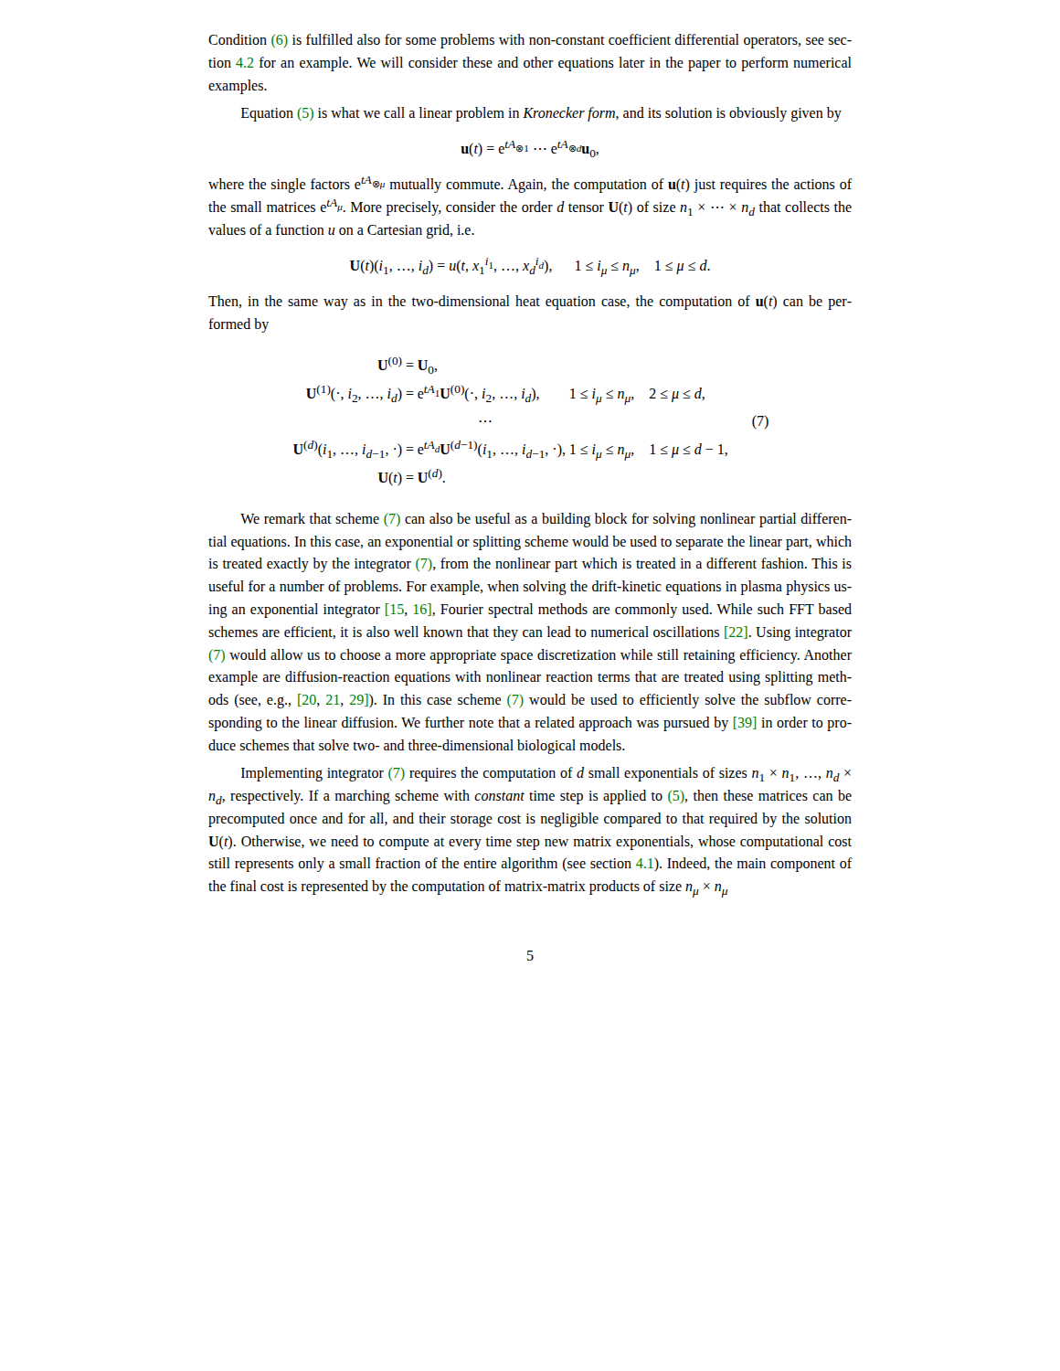Condition (6) is fulfilled also for some problems with non-constant coefficient differential operators, see section 4.2 for an example. We will consider these and other equations later in the paper to perform numerical examples.
Equation (5) is what we call a linear problem in Kronecker form, and its solution is obviously given by
u(t) = etA⊗1 ⋯ etA⊗du0,
where the single factors etA⊗μ mutually commute. Again, the computation of u(t) just requires the actions of the small matrices etAμ. More precisely, consider the order d tensor U(t) of size n1 × ⋯ × nd that collects the values of a function u on a Cartesian grid, i.e.
U(t)(i1, …, id) = u(t, x1i1, …, xdid), 1 ≤ iμ ≤ nμ, 1 ≤ μ ≤ d.
Then, in the same way as in the two-dimensional heat equation case, the computation of u(t) can be performed by
| U (0) | = | U 0 , | |
| U (1) (·, i 2 , …, i d ) | = | e tA 1 U (0) (·, i 2 , …, i d ), | 1 ≤ i μ ≤ n μ , 2 ≤ μ ≤ d , |
| | ⋯ | |
| U ( d ) ( i 1 , …, i d −1 , ·) | = | e tA d U ( d −1) ( i 1 , …, i d −1 , ·), | 1 ≤ i μ ≤ n μ , 1 ≤ μ ≤ d − 1, |
| U ( t ) | = | U ( d ) . | |
(7)
We remark that scheme (7) can also be useful as a building block for solving nonlinear partial differential equations. In this case, an exponential or splitting scheme would be used to separate the linear part, which is treated exactly by the integrator (7), from the nonlinear part which is treated in a different fashion. This is useful for a number of problems. For example, when solving the drift-kinetic equations in plasma physics using an exponential integrator [15, 16], Fourier spectral methods are commonly used. While such FFT based schemes are efficient, it is also well known that they can lead to numerical oscillations [22]. Using integrator (7) would allow us to choose a more appropriate space discretization while still retaining efficiency. Another example are diffusion-reaction equations with nonlinear reaction terms that are treated using splitting methods (see, e.g., [20, 21, 29]). In this case scheme (7) would be used to efficiently solve the subflow corresponding to the linear diffusion. We further note that a related approach was pursued by [39] in order to produce schemes that solve two- and three-dimensional biological models.
Implementing integrator (7) requires the computation of d small exponentials of sizes n1 × n1, …, nd × nd, respectively. If a marching scheme with constant time step is applied to (5), then these matrices can be precomputed once and for all, and their storage cost is negligible compared to that required by the solution U(t). Otherwise, we need to compute at every time step new matrix exponentials, whose computational cost still represents only a small fraction of the entire algorithm (see section 4.1). Indeed, the main component of the final cost is represented by the computation of matrix-matrix products of size nμ × nμ
5